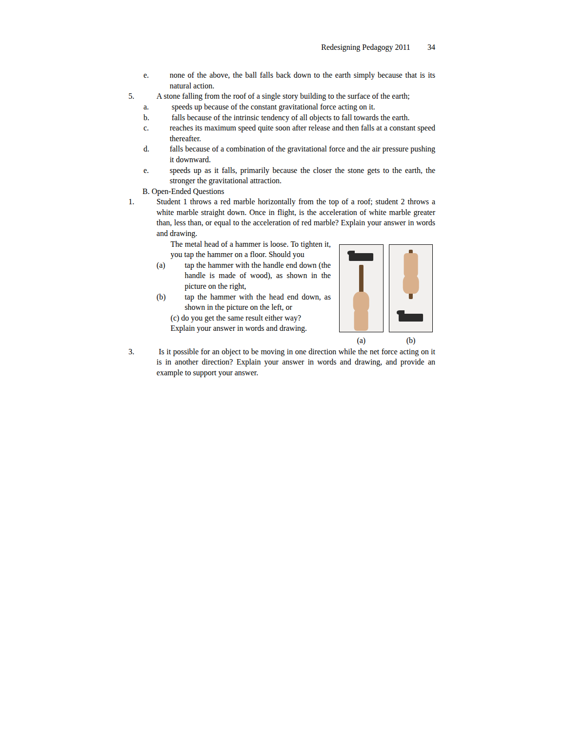Redesigning Pedagogy 201134
e. none of the above, the ball falls back down to the earth simply because that is its natural action.
5. A stone falling from the roof of a single story building to the surface of the earth;
a. speeds up because of the constant gravitational force acting on it.
b. falls because of the intrinsic tendency of all objects to fall towards the earth.
c. reaches its maximum speed quite soon after release and then falls at a constant speed thereafter.
d. falls because of a combination of the gravitational force and the air pressure pushing it downward.
e. speeds up as it falls, primarily because the closer the stone gets to the earth, the stronger the gravitational attraction.
B. Open-Ended Questions
1. Student 1 throws a red marble horizontally from the top of a roof; student 2 throws a white marble straight down. Once in flight, is the acceleration of white marble greater than, less than, or equal to the acceleration of red marble? Explain your answer in words and drawing.
(a) (b)
2. The metal head of a hammer is loose. To tighten it, you tap the hammer on a floor. Should you
(a) tap the hammer with the handle end down (the handle is made of wood), as shown in the picture on the right,
(b) tap the hammer with the head end down, as shown in the picture on the left, or
(c) do you get the same result either way?
Explain your answer in words and drawing.
3. Is it possible for an object to be moving in one direction while the net force acting on it is in another direction? Explain your answer in words and drawing, and provide an example to support your answer.